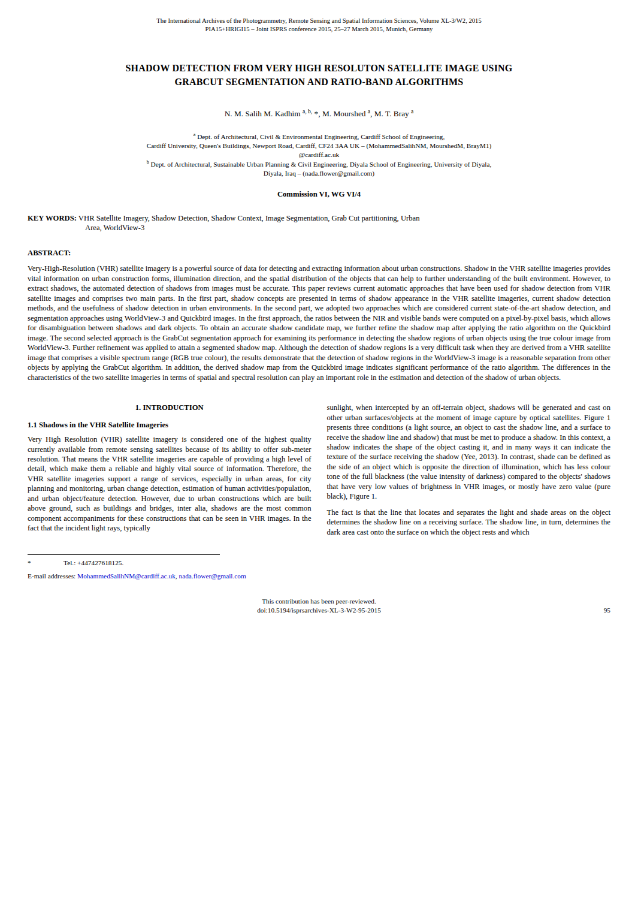The International Archives of the Photogrammetry, Remote Sensing and Spatial Information Sciences, Volume XL-3/W2, 2015
PIA15+HRIGI15 – Joint ISPRS conference 2015, 25–27 March 2015, Munich, Germany
SHADOW DETECTION FROM VERY HIGH RESOLUTON SATELLITE IMAGE USING
GRABCUT SEGMENTATION AND RATIO-BAND ALGORITHMS
N. M. Salih M. Kadhim a, b, *, M. Mourshed a, M. T. Bray a
a Dept. of Architectural, Civil & Environmental Engineering, Cardiff School of Engineering,
Cardiff University, Queen's Buildings, Newport Road, Cardiff, CF24 3AA UK – (MohammedSalihNM, MourshedM, BrayM1)
@cardiff.ac.uk
b Dept. of Architectural, Sustainable Urban Planning & Civil Engineering, Diyala School of Engineering, University of Diyala,
Diyala, Iraq – (nada.flower@gmail.com)
Commission VI, WG VI/4
KEY WORDS: VHR Satellite Imagery, Shadow Detection, Shadow Context, Image Segmentation, Grab Cut partitioning, Urban Area, WorldView-3
ABSTRACT:
Very-High-Resolution (VHR) satellite imagery is a powerful source of data for detecting and extracting information about urban constructions. Shadow in the VHR satellite imageries provides vital information on urban construction forms, illumination direction, and the spatial distribution of the objects that can help to further understanding of the built environment. However, to extract shadows, the automated detection of shadows from images must be accurate. This paper reviews current automatic approaches that have been used for shadow detection from VHR satellite images and comprises two main parts. In the first part, shadow concepts are presented in terms of shadow appearance in the VHR satellite imageries, current shadow detection methods, and the usefulness of shadow detection in urban environments. In the second part, we adopted two approaches which are considered current state-of-the-art shadow detection, and segmentation approaches using WorldView-3 and Quickbird images. In the first approach, the ratios between the NIR and visible bands were computed on a pixel-by-pixel basis, which allows for disambiguation between shadows and dark objects. To obtain an accurate shadow candidate map, we further refine the shadow map after applying the ratio algorithm on the Quickbird image. The second selected approach is the GrabCut segmentation approach for examining its performance in detecting the shadow regions of urban objects using the true colour image from WorldView-3. Further refinement was applied to attain a segmented shadow map. Although the detection of shadow regions is a very difficult task when they are derived from a VHR satellite image that comprises a visible spectrum range (RGB true colour), the results demonstrate that the detection of shadow regions in the WorldView-3 image is a reasonable separation from other objects by applying the GrabCut algorithm. In addition, the derived shadow map from the Quickbird image indicates significant performance of the ratio algorithm. The differences in the characteristics of the two satellite imageries in terms of spatial and spectral resolution can play an important role in the estimation and detection of the shadow of urban objects.
1. INTRODUCTION
1.1 Shadows in the VHR Satellite Imageries
Very High Resolution (VHR) satellite imagery is considered one of the highest quality currently available from remote sensing satellites because of its ability to offer sub-meter resolution. That means the VHR satellite imageries are capable of providing a high level of detail, which make them a reliable and highly vital source of information. Therefore, the VHR satellite imageries support a range of services, especially in urban areas, for city planning and monitoring, urban change detection, estimation of human activities/population, and urban object/feature detection. However, due to urban constructions which are built above ground, such as buildings and bridges, inter alia, shadows are the most common component accompaniments for these constructions that can be seen in VHR images. In the fact that the incident light rays, typically
sunlight, when intercepted by an off-terrain object, shadows will be generated and cast on other urban surfaces/objects at the moment of image capture by optical satellites. Figure 1 presents three conditions (a light source, an object to cast the shadow line, and a surface to receive the shadow line and shadow) that must be met to produce a shadow. In this context, a shadow indicates the shape of the object casting it, and in many ways it can indicate the texture of the surface receiving the shadow (Yee, 2013). In contrast, shade can be defined as the side of an object which is opposite the direction of illumination, which has less colour tone of the full blackness (the value intensity of darkness) compared to the objects' shadows that have very low values of brightness in VHR images, or mostly have zero value (pure black), Figure 1.
The fact is that the line that locates and separates the light and shade areas on the object determines the shadow line on a receiving surface. The shadow line, in turn, determines the dark area cast onto the surface on which the object rests and which
*Tel.: +447427618125.
E-mail addresses: MohammedSalihNM@cardiff.ac.uk, nada.flower@gmail.com
This contribution has been peer-reviewed.
doi:10.5194/isprsarchives-XL-3-W2-95-2015 95